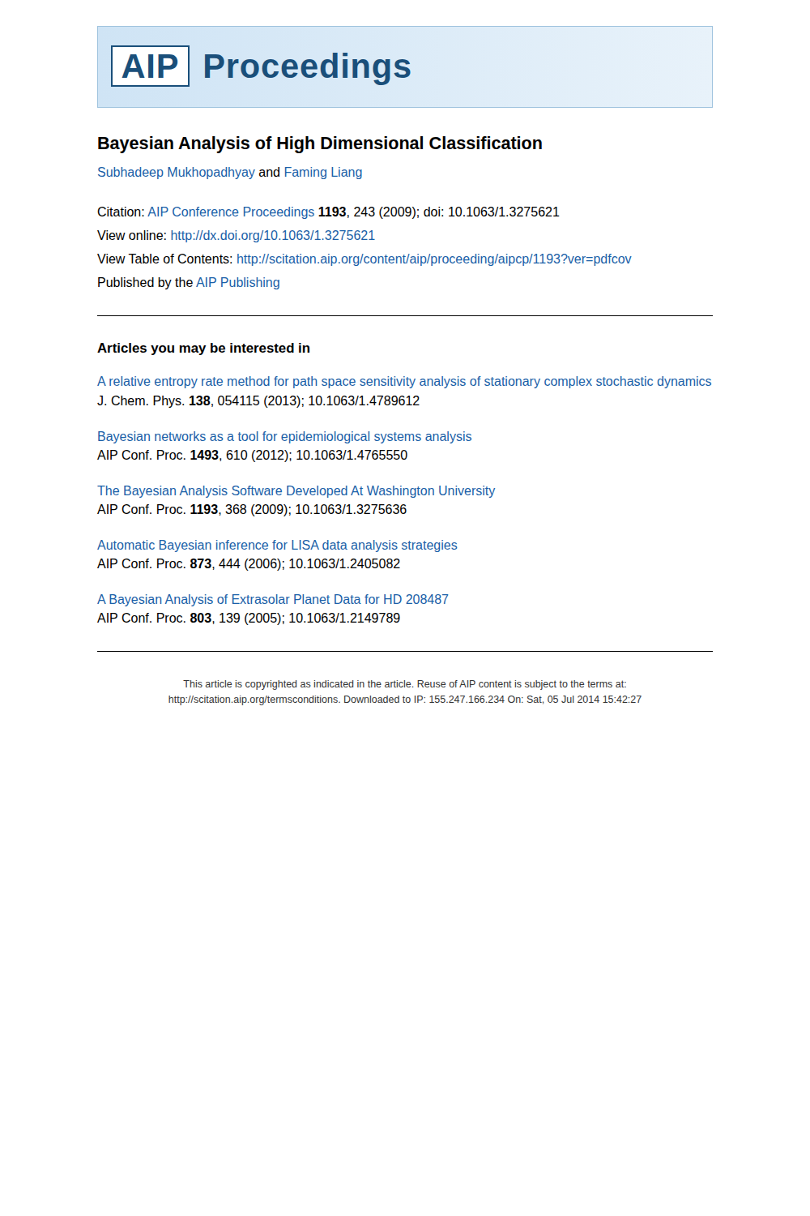AIP Proceedings
Bayesian Analysis of High Dimensional Classification
Subhadeep Mukhopadhyay and Faming Liang
Citation: AIP Conference Proceedings 1193, 243 (2009); doi: 10.1063/1.3275621
View online: http://dx.doi.org/10.1063/1.3275621
View Table of Contents: http://scitation.aip.org/content/aip/proceeding/aipcp/1193?ver=pdfcov
Published by the AIP Publishing
Articles you may be interested in
A relative entropy rate method for path space sensitivity analysis of stationary complex stochastic dynamics J. Chem. Phys. 138, 054115 (2013); 10.1063/1.4789612
Bayesian networks as a tool for epidemiological systems analysis AIP Conf. Proc. 1493, 610 (2012); 10.1063/1.4765550
The Bayesian Analysis Software Developed At Washington University AIP Conf. Proc. 1193, 368 (2009); 10.1063/1.3275636
Automatic Bayesian inference for LISA data analysis strategies AIP Conf. Proc. 873, 444 (2006); 10.1063/1.2405082
A Bayesian Analysis of Extrasolar Planet Data for HD 208487 AIP Conf. Proc. 803, 139 (2005); 10.1063/1.2149789
This article is copyrighted as indicated in the article. Reuse of AIP content is subject to the terms at:
http://scitation.aip.org/termsconditions. Downloaded to IP: 155.247.166.234 On: Sat, 05 Jul 2014 15:42:27